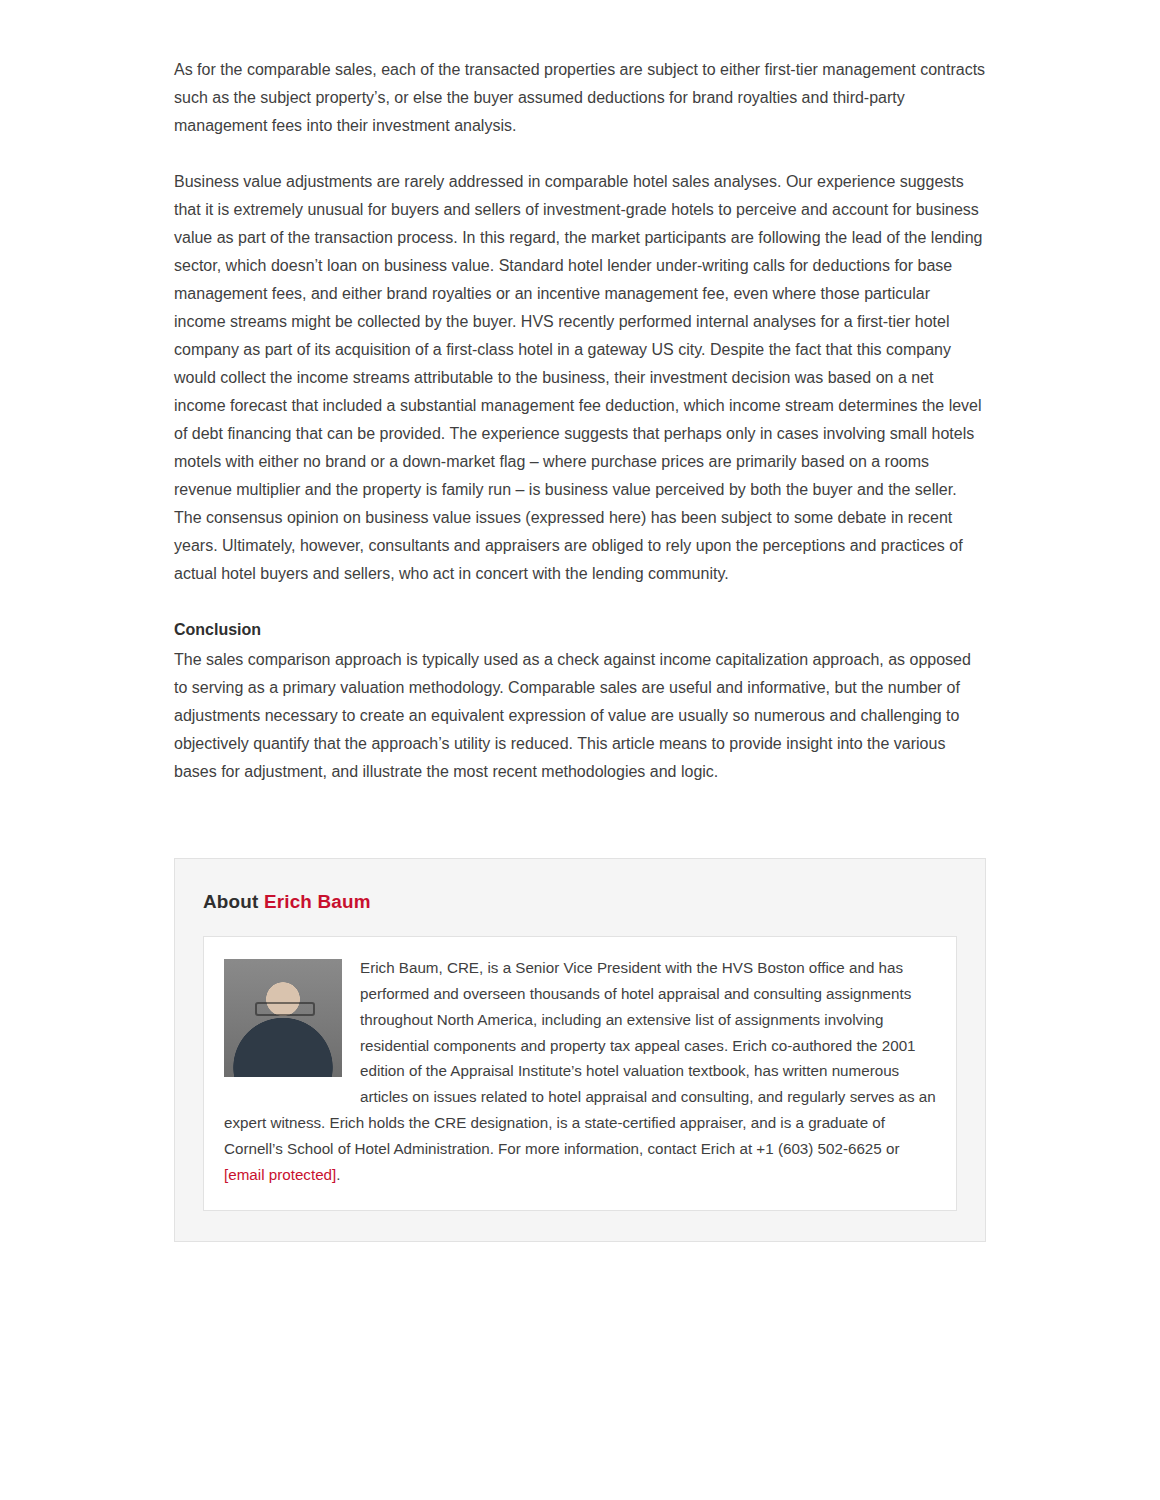As for the comparable sales, each of the transacted properties are subject to either first-tier management contracts such as the subject property’s, or else the buyer assumed deductions for brand royalties and third-party management fees into their investment analysis.
Business value adjustments are rarely addressed in comparable hotel sales analyses. Our experience suggests that it is extremely unusual for buyers and sellers of investment-grade hotels to perceive and account for business value as part of the transaction process. In this regard, the market participants are following the lead of the lending sector, which doesn’t loan on business value. Standard hotel lender under-writing calls for deductions for base management fees, and either brand royalties or an incentive management fee, even where those particular income streams might be collected by the buyer. HVS recently performed internal analyses for a first-tier hotel company as part of its acquisition of a first-class hotel in a gateway US city. Despite the fact that this company would collect the income streams attributable to the business, their investment decision was based on a net income forecast that included a substantial management fee deduction, which income stream determines the level of debt financing that can be provided. The experience suggests that perhaps only in cases involving small hotels motels with either no brand or a down-market flag – where purchase prices are primarily based on a rooms revenue multiplier and the property is family run – is business value perceived by both the buyer and the seller. The consensus opinion on business value issues (expressed here) has been subject to some debate in recent years. Ultimately, however, consultants and appraisers are obliged to rely upon the perceptions and practices of actual hotel buyers and sellers, who act in concert with the lending community.
Conclusion
The sales comparison approach is typically used as a check against income capitalization approach, as opposed to serving as a primary valuation methodology. Comparable sales are useful and informative, but the number of adjustments necessary to create an equivalent expression of value are usually so numerous and challenging to objectively quantify that the approach’s utility is reduced. This article means to provide insight into the various bases for adjustment, and illustrate the most recent methodologies and logic.
About Erich Baum
Erich Baum, CRE, is a Senior Vice President with the HVS Boston office and has performed and overseen thousands of hotel appraisal and consulting assignments throughout North America, including an extensive list of assignments involving residential components and property tax appeal cases. Erich co-authored the 2001 edition of the Appraisal Institute’s hotel valuation textbook, has written numerous articles on issues related to hotel appraisal and consulting, and regularly serves as an expert witness. Erich holds the CRE designation, is a state-certified appraiser, and is a graduate of Cornell’s School of Hotel Administration. For more information, contact Erich at +1 (603) 502-6625 or [email protected].